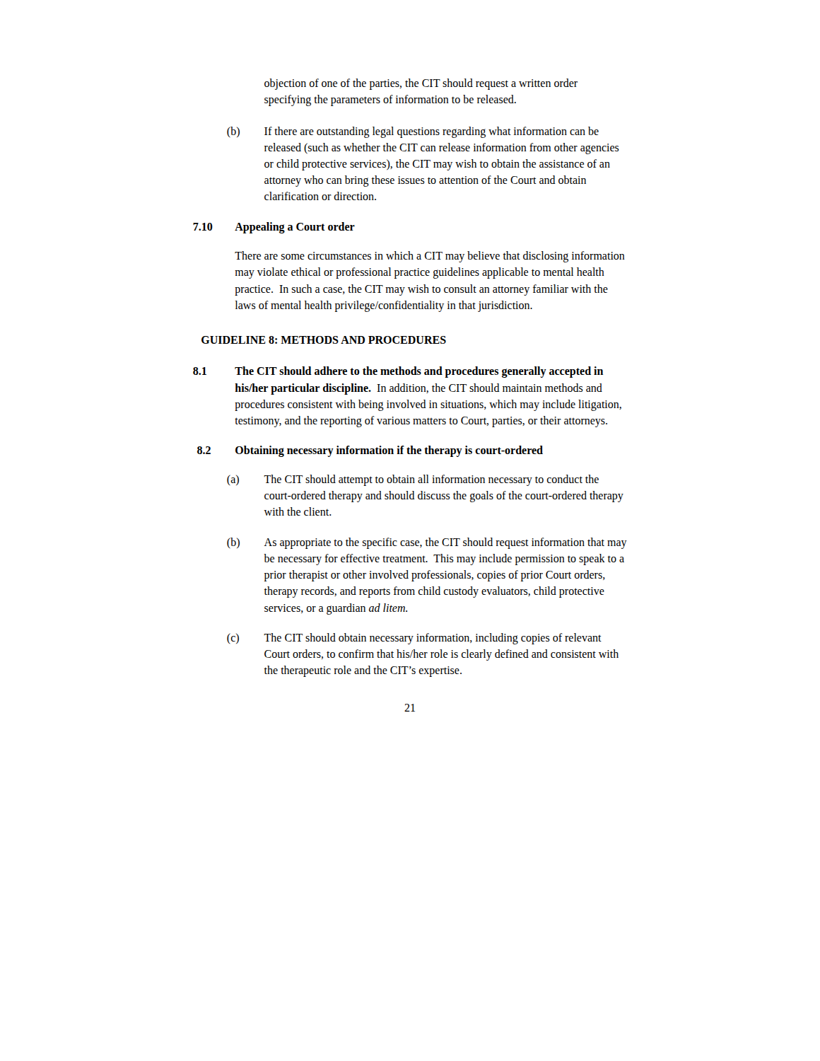objection of one of the parties, the CIT should request a written order specifying the parameters of information to be released.
(b)
If there are outstanding legal questions regarding what information can be released (such as whether the CIT can release information from other agencies or child protective services), the CIT may wish to obtain the assistance of an attorney who can bring these issues to attention of the Court and obtain clarification or direction.
7.10
Appealing a Court order
There are some circumstances in which a CIT may believe that disclosing information may violate ethical or professional practice guidelines applicable to mental health practice. In such a case, the CIT may wish to consult an attorney familiar with the laws of mental health privilege/confidentiality in that jurisdiction.
GUIDELINE 8: METHODS AND PROCEDURES
8.1
The CIT should adhere to the methods and procedures generally accepted in his/her particular discipline. In addition, the CIT should maintain methods and procedures consistent with being involved in situations, which may include litigation, testimony, and the reporting of various matters to Court, parties, or their attorneys.
8.2
Obtaining necessary information if the therapy is court-ordered
(a)
The CIT should attempt to obtain all information necessary to conduct the court-ordered therapy and should discuss the goals of the court-ordered therapy with the client.
(b)
As appropriate to the specific case, the CIT should request information that may be necessary for effective treatment. This may include permission to speak to a prior therapist or other involved professionals, copies of prior Court orders, therapy records, and reports from child custody evaluators, child protective services, or a guardian ad litem.
(c)
The CIT should obtain necessary information, including copies of relevant Court orders, to confirm that his/her role is clearly defined and consistent with the therapeutic role and the CIT’s expertise.
21